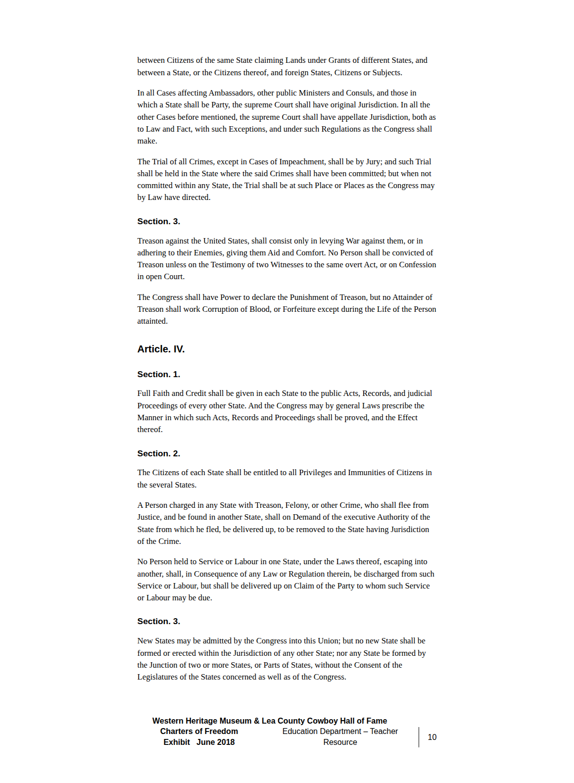between Citizens of the same State claiming Lands under Grants of different States, and between a State, or the Citizens thereof, and foreign States, Citizens or Subjects.
In all Cases affecting Ambassadors, other public Ministers and Consuls, and those in which a State shall be Party, the supreme Court shall have original Jurisdiction. In all the other Cases before mentioned, the supreme Court shall have appellate Jurisdiction, both as to Law and Fact, with such Exceptions, and under such Regulations as the Congress shall make.
The Trial of all Crimes, except in Cases of Impeachment, shall be by Jury; and such Trial shall be held in the State where the said Crimes shall have been committed; but when not committed within any State, the Trial shall be at such Place or Places as the Congress may by Law have directed.
Section. 3.
Treason against the United States, shall consist only in levying War against them, or in adhering to their Enemies, giving them Aid and Comfort. No Person shall be convicted of Treason unless on the Testimony of two Witnesses to the same overt Act, or on Confession in open Court.
The Congress shall have Power to declare the Punishment of Treason, but no Attainder of Treason shall work Corruption of Blood, or Forfeiture except during the Life of the Person attainted.
Article. IV.
Section. 1.
Full Faith and Credit shall be given in each State to the public Acts, Records, and judicial Proceedings of every other State. And the Congress may by general Laws prescribe the Manner in which such Acts, Records and Proceedings shall be proved, and the Effect thereof.
Section. 2.
The Citizens of each State shall be entitled to all Privileges and Immunities of Citizens in the several States.
A Person charged in any State with Treason, Felony, or other Crime, who shall flee from Justice, and be found in another State, shall on Demand of the executive Authority of the State from which he fled, be delivered up, to be removed to the State having Jurisdiction of the Crime.
No Person held to Service or Labour in one State, under the Laws thereof, escaping into another, shall, in Consequence of any Law or Regulation therein, be discharged from such Service or Labour, but shall be delivered up on Claim of the Party to whom such Service or Labour may be due.
Section. 3.
New States may be admitted by the Congress into this Union; but no new State shall be formed or erected within the Jurisdiction of any other State; nor any State be formed by the Junction of two or more States, or Parts of States, without the Consent of the Legislatures of the States concerned as well as of the Congress.
Western Heritage Museum & Lea County Cowboy Hall of Fame
Charters of Freedom Exhibit June 2018 Education Department – Teacher Resource
10